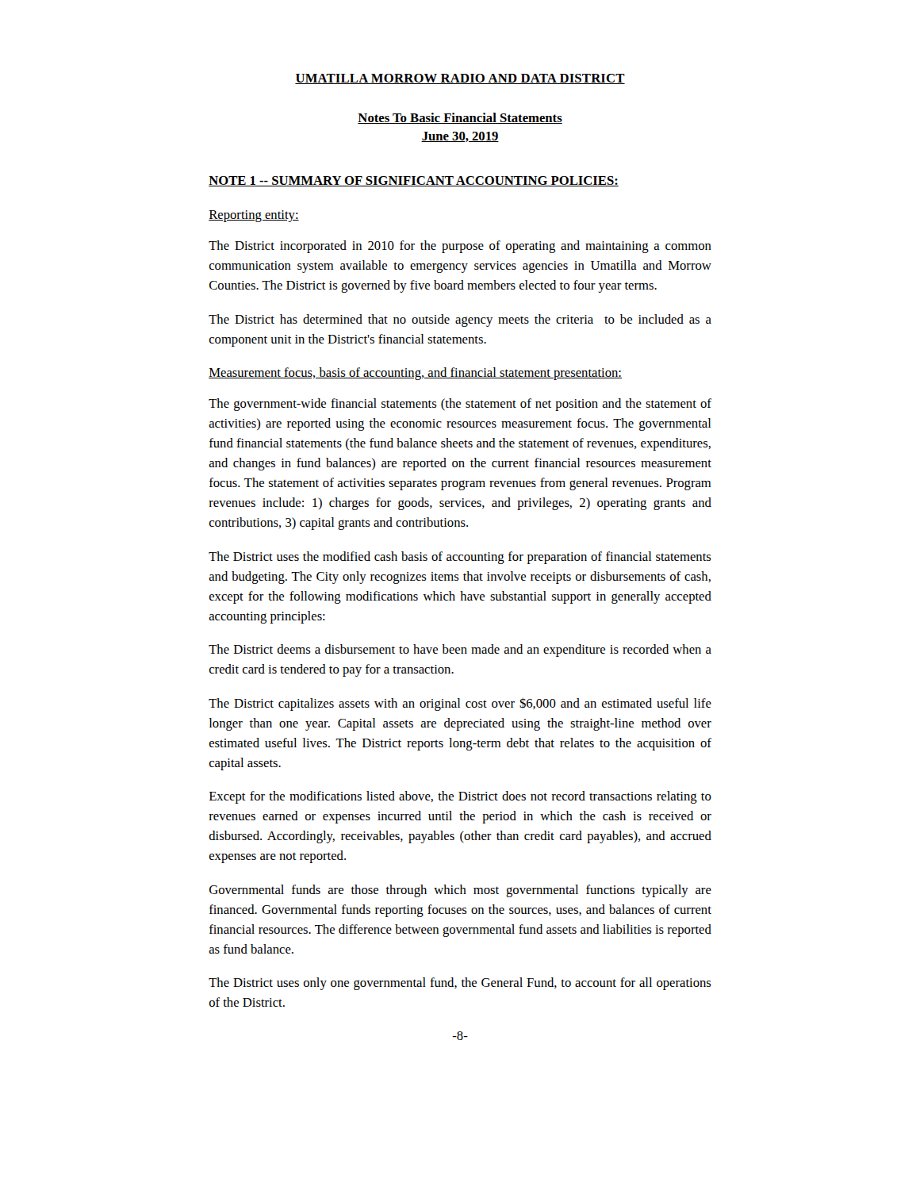UMATILLA MORROW RADIO AND DATA DISTRICT
Notes To Basic Financial Statements June 30, 2019
NOTE 1 -- SUMMARY OF SIGNIFICANT ACCOUNTING POLICIES:
Reporting entity:
The District incorporated in 2010 for the purpose of operating and maintaining a common communication system available to emergency services agencies in Umatilla and Morrow Counties. The District is governed by five board members elected to four year terms.
The District has determined that no outside agency meets the criteria to be included as a component unit in the District's financial statements.
Measurement focus, basis of accounting, and financial statement presentation:
The government-wide financial statements (the statement of net position and the statement of activities) are reported using the economic resources measurement focus. The governmental fund financial statements (the fund balance sheets and the statement of revenues, expenditures, and changes in fund balances) are reported on the current financial resources measurement focus. The statement of activities separates program revenues from general revenues. Program revenues include: 1) charges for goods, services, and privileges, 2) operating grants and contributions, 3) capital grants and contributions.
The District uses the modified cash basis of accounting for preparation of financial statements and budgeting. The City only recognizes items that involve receipts or disbursements of cash, except for the following modifications which have substantial support in generally accepted accounting principles:
The District deems a disbursement to have been made and an expenditure is recorded when a credit card is tendered to pay for a transaction.
The District capitalizes assets with an original cost over $6,000 and an estimated useful life longer than one year. Capital assets are depreciated using the straight-line method over estimated useful lives. The District reports long-term debt that relates to the acquisition of capital assets.
Except for the modifications listed above, the District does not record transactions relating to revenues earned or expenses incurred until the period in which the cash is received or disbursed. Accordingly, receivables, payables (other than credit card payables), and accrued expenses are not reported.
Governmental funds are those through which most governmental functions typically are financed. Governmental funds reporting focuses on the sources, uses, and balances of current financial resources. The difference between governmental fund assets and liabilities is reported as fund balance.
The District uses only one governmental fund, the General Fund, to account for all operations of the District.
-8-